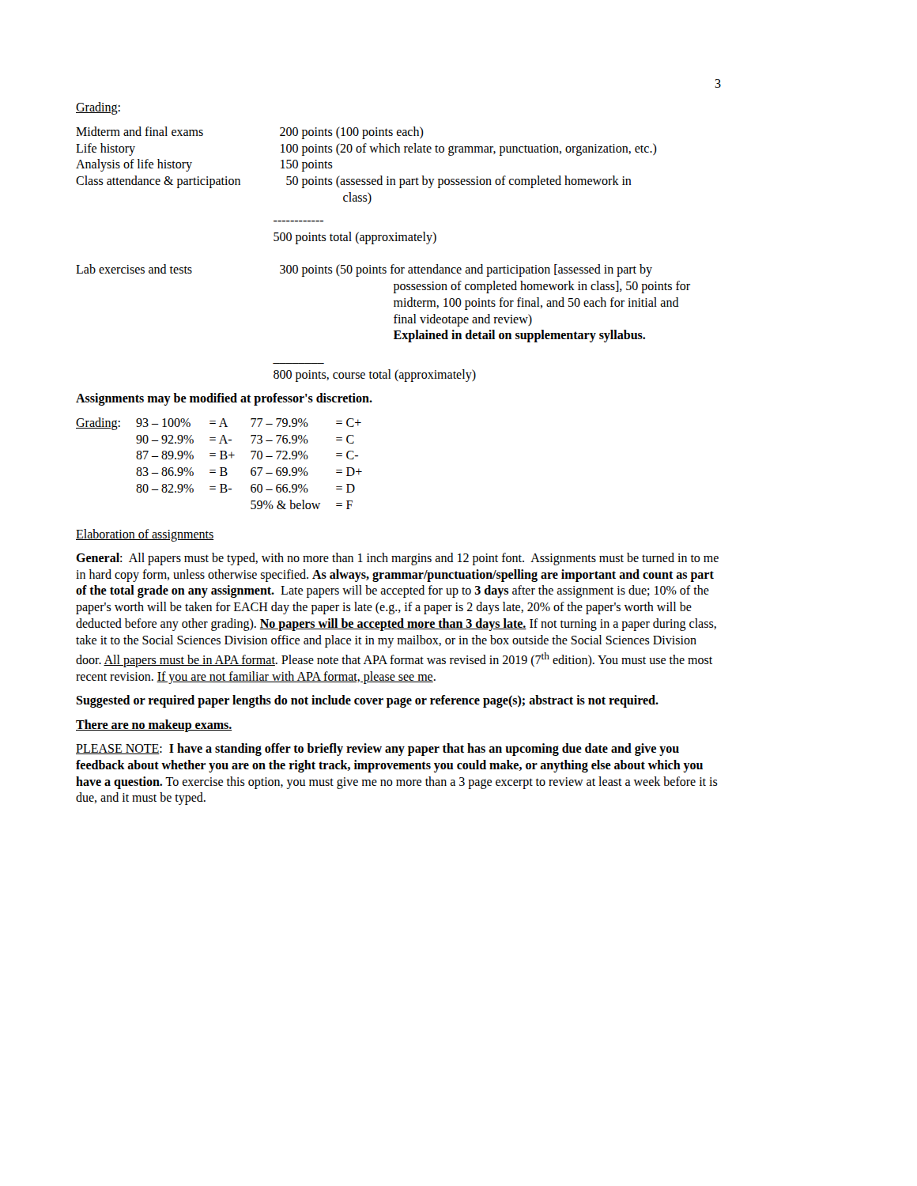3
Grading:
| Midterm and final exams | 200 points (100 points each) |
| Life history | 100 points (20 of which relate to grammar, punctuation, organization, etc.) |
| Analysis of life history | 150 points |
| Class attendance & participation | 50 points (assessed in part by possession of completed homework in class) |
------------
500 points total (approximately)
| Lab exercises and tests | 300 points (50 points for attendance and participation [assessed in part by possession of completed homework in class], 50 points for midterm, 100 points for final, and 50 each for initial and final videotape and review) Explained in detail on supplementary syllabus. |
________
800 points, course total (approximately)
Assignments may be modified at professor's discretion.
| Grading : | 93 – 100% | = A | 77 – 79.9% | = C+ |
| | 90 – 92.9% | = A- | 73 – 76.9% | = C |
| | 87 – 89.9% | = B+ | 70 – 72.9% | = C- |
| | 83 – 86.9% | = B | 67 – 69.9% | = D+ |
| | 80 – 82.9% | = B- | 60 – 66.9% | = D |
| | | | 59% & below | = F |
Elaboration of assignments
General: All papers must be typed, with no more than 1 inch margins and 12 point font. Assignments must be turned in to me in hard copy form, unless otherwise specified. As always, grammar/punctuation/spelling are important and count as part of the total grade on any assignment. Late papers will be accepted for up to 3 days after the assignment is due; 10% of the paper's worth will be taken for EACH day the paper is late (e.g., if a paper is 2 days late, 20% of the paper's worth will be deducted before any other grading). No papers will be accepted more than 3 days late. If not turning in a paper during class, take it to the Social Sciences Division office and place it in my mailbox, or in the box outside the Social Sciences Division door. All papers must be in APA format. Please note that APA format was revised in 2019 (7th edition). You must use the most recent revision. If you are not familiar with APA format, please see me.
Suggested or required paper lengths do not include cover page or reference page(s); abstract is not required.
There are no makeup exams.
PLEASE NOTE: I have a standing offer to briefly review any paper that has an upcoming due date and give you feedback about whether you are on the right track, improvements you could make, or anything else about which you have a question. To exercise this option, you must give me no more than a 3 page excerpt to review at least a week before it is due, and it must be typed.